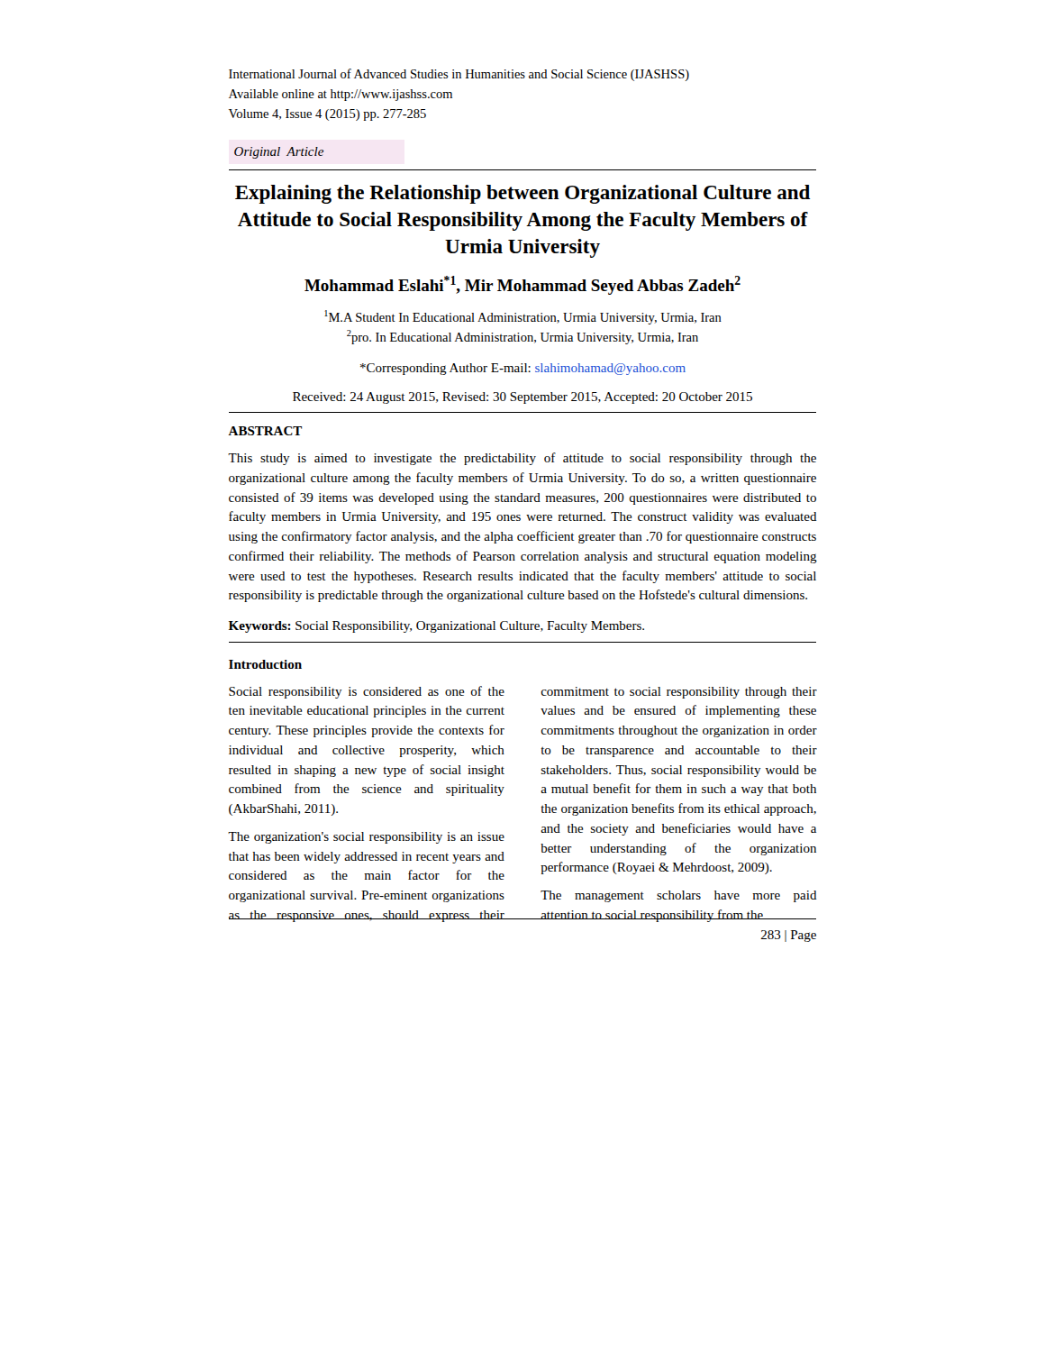International Journal of Advanced Studies in Humanities and Social Science (IJASHSS)
Available online at http://www.ijashss.com
Volume 4, Issue 4 (2015) pp. 277-285
Original Article
Explaining the Relationship between Organizational Culture and Attitude to Social Responsibility Among the Faculty Members of Urmia University
Mohammad Eslahi*1, Mir Mohammad Seyed Abbas Zadeh2
1M.A Student In Educational Administration, Urmia University, Urmia, Iran
2pro. In Educational Administration, Urmia University, Urmia, Iran
*Corresponding Author E-mail: slahimohamad@yahoo.com
Received: 24 August 2015, Revised: 30 September 2015, Accepted: 20 October 2015
ABSTRACT
This study is aimed to investigate the predictability of attitude to social responsibility through the organizational culture among the faculty members of Urmia University. To do so, a written questionnaire consisted of 39 items was developed using the standard measures, 200 questionnaires were distributed to faculty members in Urmia University, and 195 ones were returned. The construct validity was evaluated using the confirmatory factor analysis, and the alpha coefficient greater than .70 for questionnaire constructs confirmed their reliability. The methods of Pearson correlation analysis and structural equation modeling were used to test the hypotheses. Research results indicated that the faculty members' attitude to social responsibility is predictable through the organizational culture based on the Hofstede's cultural dimensions.
Keywords: Social Responsibility, Organizational Culture, Faculty Members.
Introduction
Social responsibility is considered as one of the ten inevitable educational principles in the current century. These principles provide the contexts for individual and collective prosperity, which resulted in shaping a new type of social insight combined from the science and spirituality (AkbarShahi, 2011).
The organization's social responsibility is an issue that has been widely addressed in recent years and considered as the main factor for the organizational survival. Pre-eminent organizations as the responsive ones, should express their commitment to social responsibility through their values and be ensured of implementing these commitments throughout the organization in order to be transparence and accountable to their stakeholders. Thus, social responsibility would be a mutual benefit for them in such a way that both the organization benefits from its ethical approach, and the society and beneficiaries would have a better understanding of the organization performance (Royaei & Mehrdoost, 2009).
The management scholars have more paid attention to social responsibility from the
283 | Page